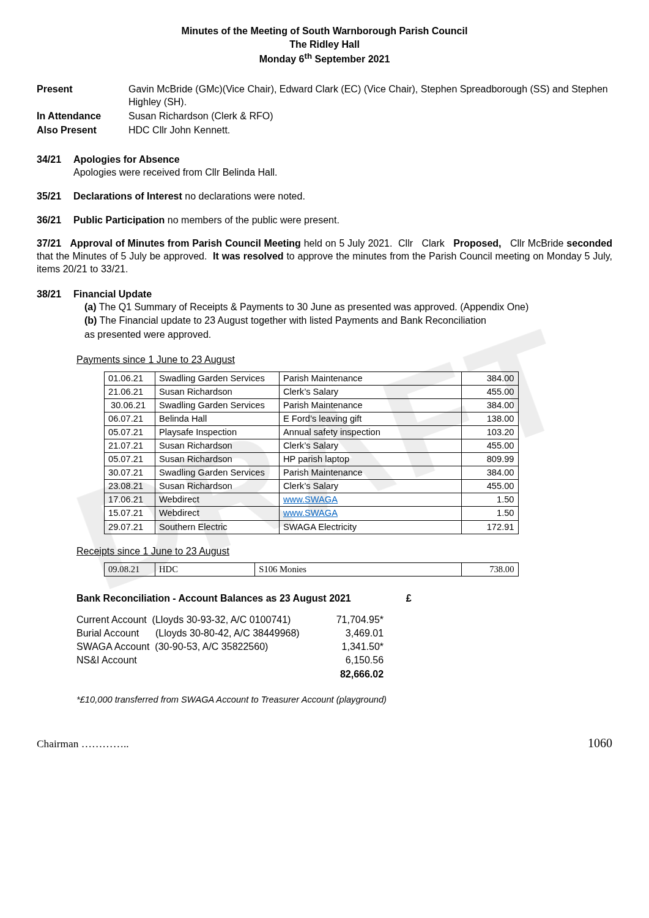DRAFT
Minutes of the Meeting of South Warnborough Parish Council
The Ridley Hall
Monday 6th September 2021
| Present | Gavin McBride (GMc)(Vice Chair), Edward Clark (EC) (Vice Chair), Stephen Spreadborough (SS) and Stephen Highley (SH). |
| In Attendance | Susan Richardson (Clerk & RFO) |
| Also Present | HDC Cllr John Kennett. |
34/21 Apologies for Absence
Apologies were received from Cllr Belinda Hall.
35/21 Declarations of Interest no declarations were noted.
36/21 Public Participation no members of the public were present.
37/21 Approval of Minutes from Parish Council Meeting held on 5 July 2021. Cllr Clark Proposed, Cllr McBride seconded that the Minutes of 5 July be approved. It was resolved to approve the minutes from the Parish Council meeting on Monday 5 July, items 20/21 to 33/21.
38/21 Financial Update
(a) The Q1 Summary of Receipts & Payments to 30 June as presented was approved. (Appendix One)
(b) The Financial update to 23 August together with listed Payments and Bank Reconciliation
as presented were approved.
Payments since 1 June to 23 August
| 01.06.21 | Swadling Garden Services | Parish Maintenance | 384.00 |
| 21.06.21 | Susan Richardson | Clerk’s Salary | 455.00 |
| 30.06.21 | Swadling Garden Services | Parish Maintenance | 384.00 |
| 06.07.21 | Belinda Hall | E Ford’s leaving gift | 138.00 |
| 05.07.21 | Playsafe Inspection | Annual safety inspection | 103.20 |
| 21.07.21 | Susan Richardson | Clerk’s Salary | 455.00 |
| 05.07.21 | Susan Richardson | HP parish laptop | 809.99 |
| 30.07.21 | Swadling Garden Services | Parish Maintenance | 384.00 |
| 23.08.21 | Susan Richardson | Clerk’s Salary | 455.00 |
| 17.06.21 | Webdirect | www.SWAGA | 1.50 |
| 15.07.21 | Webdirect | www.SWAGA | 1.50 |
| 29.07.21 | Southern Electric | SWAGA Electricity | 172.91 |
Receipts since 1 June to 23 August
| 09.08.21 | HDC | S106 Monies | 738.00 |
Bank Reconciliation - Account Balances as 23 August 2021£
| Current Account (Lloyds 30-93-32, A/C 0100741) | 71,704.95* |
| Burial Account (Lloyds 30-80-42, A/C 38449968) | 3,469.01 |
| SWAGA Account (30-90-53, A/C 35822560) | 1,341.50* |
| NS&I Account | 6,150.56 |
| | 82,666.02 |
*£10,000 transferred from SWAGA Account to Treasurer Account (playground)
Chairman …………..
1060